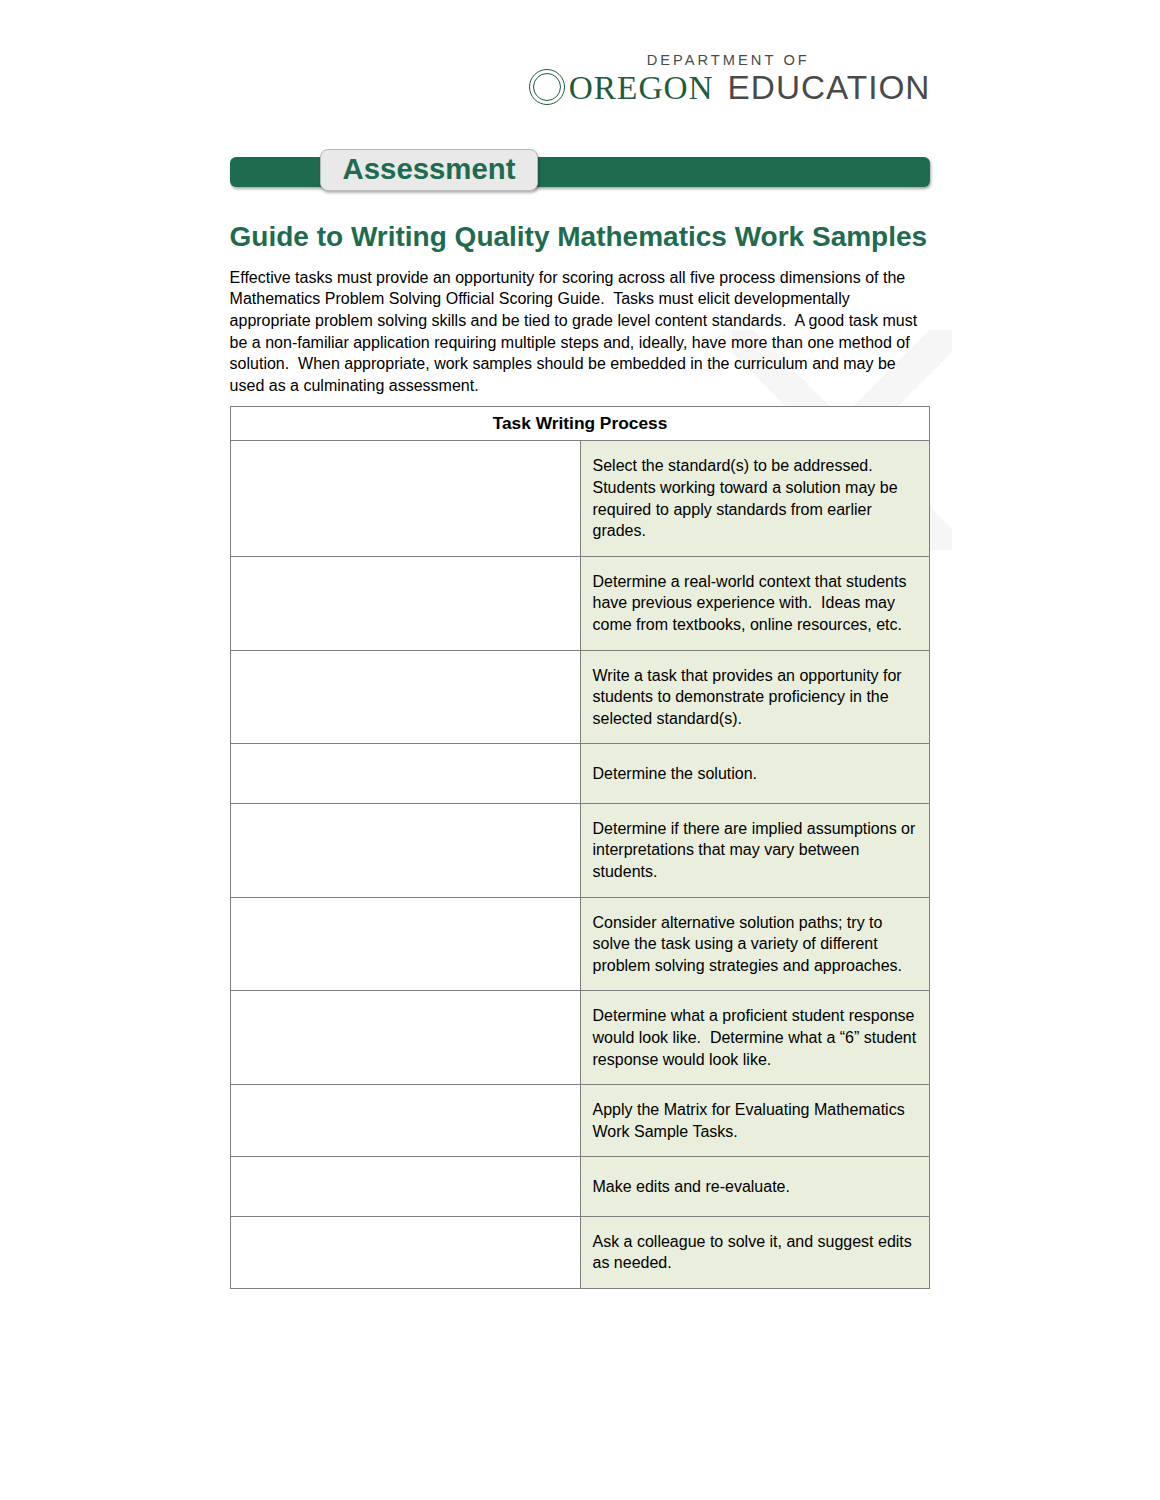DEPARTMENT OF
OREGON EDUCATION
Assessment
Guide to Writing Quality Mathematics Work Samples
Effective tasks must provide an opportunity for scoring across all five process dimensions of the Mathematics Problem Solving Official Scoring Guide. Tasks must elicit developmentally appropriate problem solving skills and be tied to grade level content standards. A good task must be a non-familiar application requiring multiple steps and, ideally, have more than one method of solution. When appropriate, work samples should be embedded in the curriculum and may be used as a culminating assessment.
| Task Writing Process |
| --- |
| | Select the standard(s) to be addressed. Students working toward a solution may be required to apply standards from earlier grades. |
| | Determine a real-world context that students have previous experience with. Ideas may come from textbooks, online resources, etc. |
| | Write a task that provides an opportunity for students to demonstrate proficiency in the selected standard(s). |
| | Determine the solution. |
| | Determine if there are implied assumptions or interpretations that may vary between students. |
| | Consider alternative solution paths; try to solve the task using a variety of different problem solving strategies and approaches. |
| | Determine what a proficient student response would look like. Determine what a “6” student response would look like. |
| | Apply the Matrix for Evaluating Mathematics Work Sample Tasks. |
| | Make edits and re-evaluate. |
| | Ask a colleague to solve it, and suggest edits as needed. |